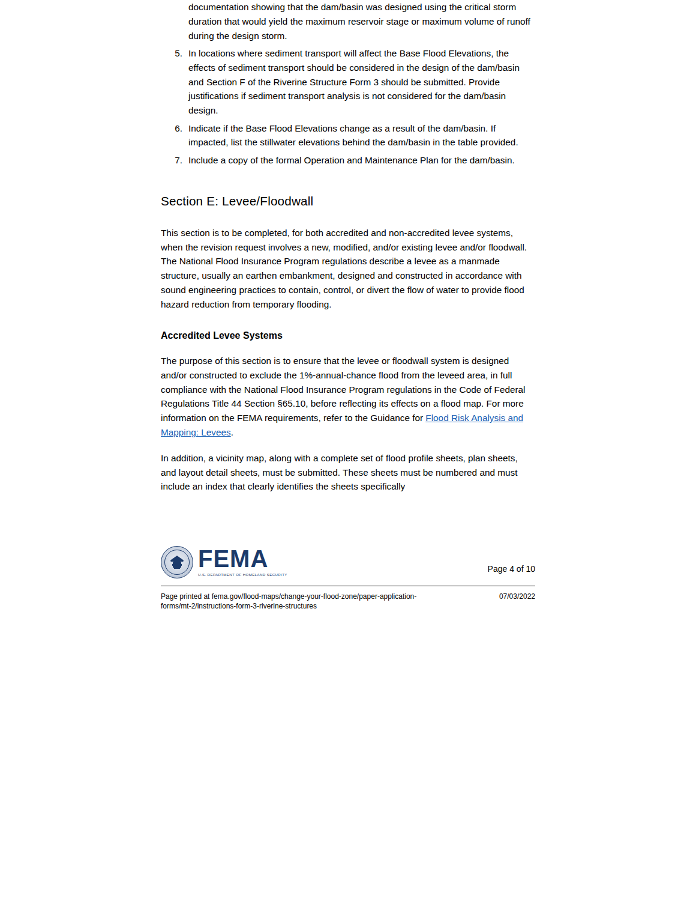documentation showing that the dam/basin was designed using the critical storm duration that would yield the maximum reservoir stage or maximum volume of runoff during the design storm.
In locations where sediment transport will affect the Base Flood Elevations, the effects of sediment transport should be considered in the design of the dam/basin and Section F of the Riverine Structure Form 3 should be submitted. Provide justifications if sediment transport analysis is not considered for the dam/basin design.
Indicate if the Base Flood Elevations change as a result of the dam/basin. If impacted, list the stillwater elevations behind the dam/basin in the table provided.
Include a copy of the formal Operation and Maintenance Plan for the dam/basin.
Section E: Levee/Floodwall
This section is to be completed, for both accredited and non-accredited levee systems, when the revision request involves a new, modified, and/or existing levee and/or floodwall. The National Flood Insurance Program regulations describe a levee as a manmade structure, usually an earthen embankment, designed and constructed in accordance with sound engineering practices to contain, control, or divert the flow of water to provide flood hazard reduction from temporary flooding.
Accredited Levee Systems
The purpose of this section is to ensure that the levee or floodwall system is designed and/or constructed to exclude the 1%-annual-chance flood from the leveed area, in full compliance with the National Flood Insurance Program regulations in the Code of Federal Regulations Title 44 Section §65.10, before reflecting its effects on a flood map. For more information on the FEMA requirements, refer to the Guidance for Flood Risk Analysis and Mapping: Levees.
In addition, a vicinity map, along with a complete set of flood profile sheets, plan sheets, and layout detail sheets, must be submitted. These sheets must be numbered and must include an index that clearly identifies the sheets specifically
FEMA
U.S. Department of Homeland Security
Page 4 of 10
Page printed at fema.gov/flood-maps/change-your-flood-zone/paper-application-forms/mt-2/instructions-form-3-riverine-structures
07/03/2022